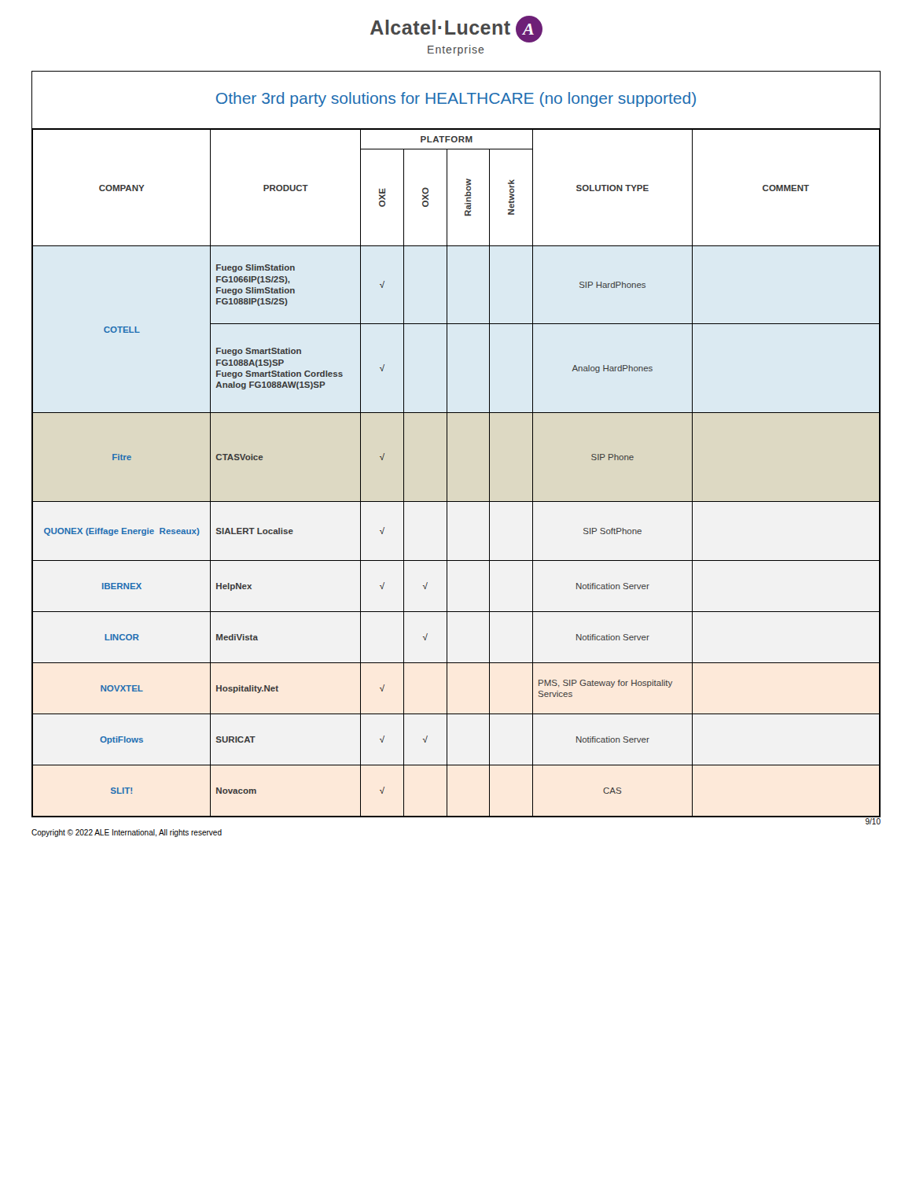Alcatel·LucentA
Enterprise
| Other 3rd party solutions for HEALTHCARE (no longer supported) |
| / COMPANY / PRODUCT / PLATFORM / SOLUTION TYPE / COMMENT / / --- / --- / --- / --- / --- / / OXE / OXO / Rainbow / Network / / COTELL / Fuego SlimStation FG1066IP(1S/2S), Fuego SlimStation FG1088IP(1S/2S) / √ / / / / SIP HardPhones / / / Fuego SmartStation FG1088A(1S)SP Fuego SmartStation Cordless Analog FG1088AW(1S)SP / √ / / / / Analog HardPhones / / / Fitre / CTASVoice / √ / / / / SIP Phone / / / QUONEX (Eiffage Energie Reseaux) / SIALERT Localise / √ / / / / SIP SoftPhone / / / IBERNEX / HelpNex / √ / √ / / / Notification Server / / / LINCOR / MediVista / / √ / / / Notification Server / / / NOVXTEL / Hospitality.Net / √ / / / / PMS, SIP Gateway for Hospitality Services / / / OptiFlows / SURICAT / √ / √ / / / Notification Server / / / SLIT! / Novacom / √ / / / / CAS / / |
9/10 Copyright © 2022 ALE International, All rights reserved